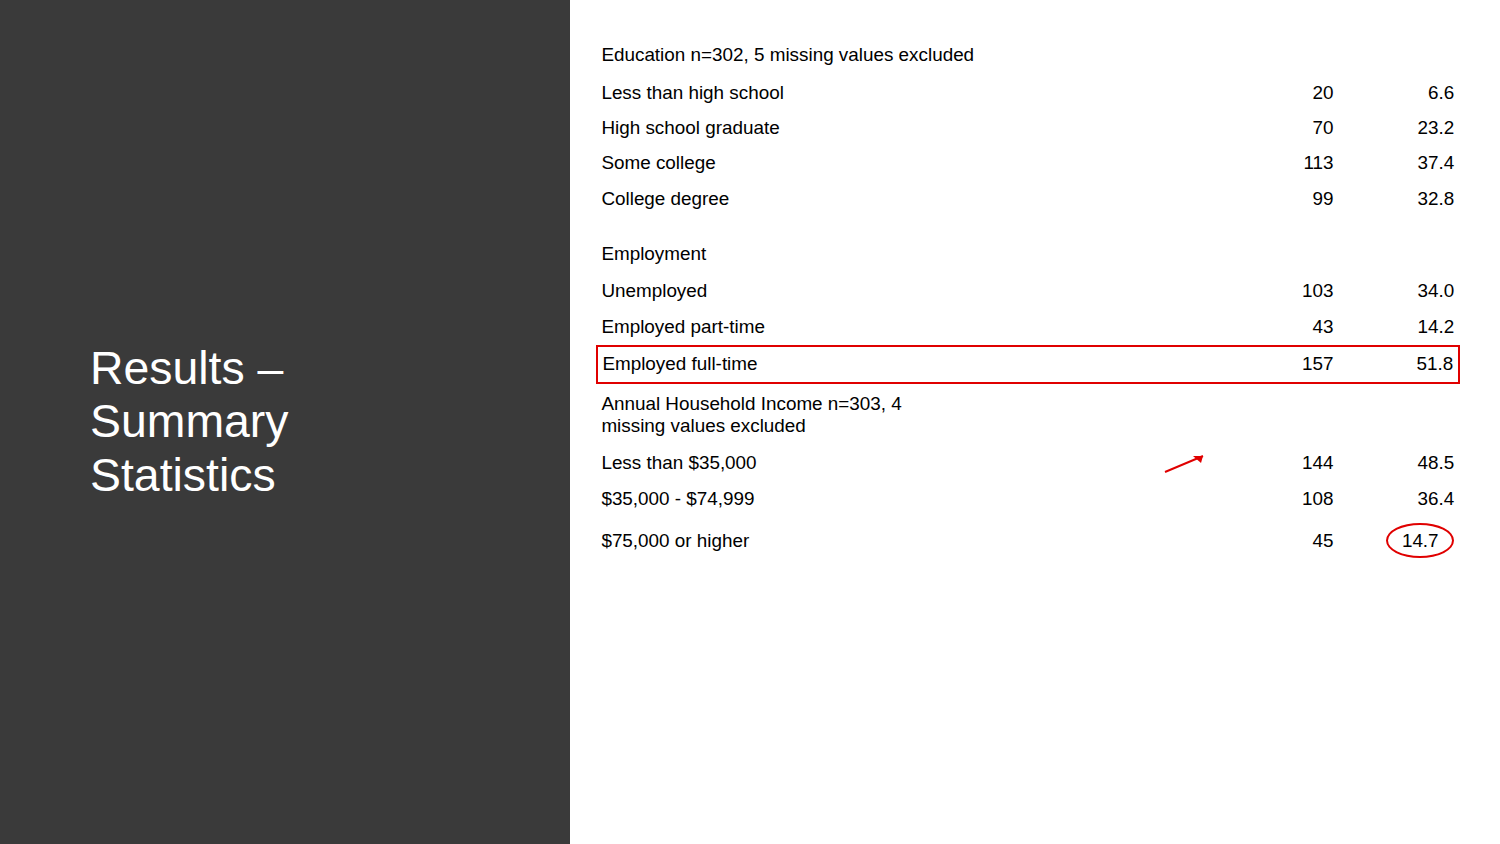Results –
Summary
Statistics
| Education n=302, 5 missing values excluded |
| Less than high school | 20 | 6.6 |
| High school graduate | 70 | 23.2 |
| Some college | 113 | 37.4 |
| College degree | 99 | 32.8 |
| Employment |
| Unemployed | 103 | 34.0 |
| Employed part-time | 43 | 14.2 |
| Employed full-time | 157 | 51.8 |
| Annual Household Income n=303, 4 missing values excluded |
| Less than $35,000 | 144 | 48.5 |
| $35,000 - $74,999 | 108 | 36.4 |
| $75,000 or higher | 45 | 14.7 |